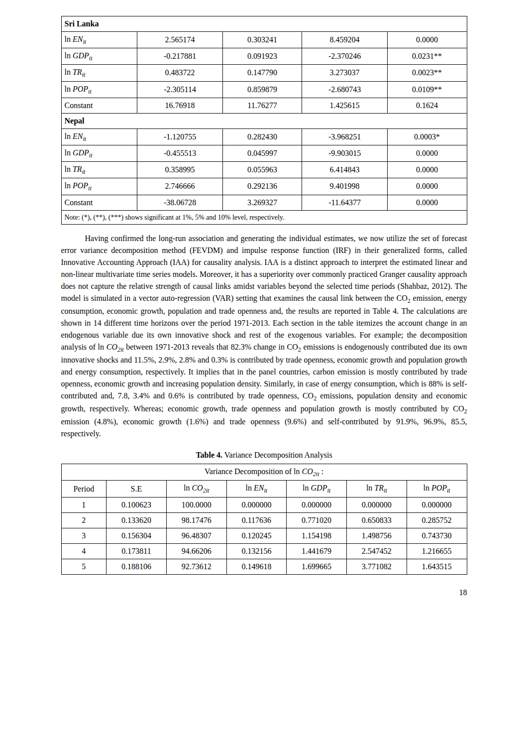| Sri Lanka |
| ln EN it | 2.565174 | 0.303241 | 8.459204 | 0.0000 |
| ln GDP it | -0.217881 | 0.091923 | -2.370246 | 0.0231** |
| ln TR it | 0.483722 | 0.147790 | 3.273037 | 0.0023** |
| ln POP it | -2.305114 | 0.859879 | -2.680743 | 0.0109** |
| Constant | 16.76918 | 11.76277 | 1.425615 | 0.1624 |
| Nepal |
| ln EN it | -1.120755 | 0.282430 | -3.968251 | 0.0003* |
| ln GDP it | -0.455513 | 0.045997 | -9.903015 | 0.0000 |
| ln TR it | 0.358995 | 0.055963 | 6.414843 | 0.0000 |
| ln POP it | 2.746666 | 0.292136 | 9.401998 | 0.0000 |
| Constant | -38.06728 | 3.269327 | -11.64377 | 0.0000 |
| Note: (*), (**), (***) shows significant at 1%, 5% and 10% level, respectively. |
Having confirmed the long-run association and generating the individual estimates, we now utilize the set of forecast error variance decomposition method (FEVDM) and impulse response function (IRF) in their generalized forms, called Innovative Accounting Approach (IAA) for causality analysis. IAA is a distinct approach to interpret the estimated linear and non-linear multivariate time series models. Moreover, it has a superiority over commonly practiced Granger causality approach does not capture the relative strength of causal links amidst variables beyond the selected time periods (Shahbaz, 2012). The model is simulated in a vector auto-regression (VAR) setting that examines the causal link between the CO2 emission, energy consumption, economic growth, population and trade openness and, the results are reported in Table 4. The calculations are shown in 14 different time horizons over the period 1971-2013. Each section in the table itemizes the account change in an endogenous variable due its own innovative shock and rest of the exogenous variables. For example; the decomposition analysis of ln CO2it between 1971-2013 reveals that 82.3% change in CO2 emissions is endogenously contributed due its own innovative shocks and 11.5%, 2.9%, 2.8% and 0.3% is contributed by trade openness, economic growth and population growth and energy consumption, respectively. It implies that in the panel countries, carbon emission is mostly contributed by trade openness, economic growth and increasing population density. Similarly, in case of energy consumption, which is 88% is self-contributed and, 7.8, 3.4% and 0.6% is contributed by trade openness, CO2 emissions, population density and economic growth, respectively. Whereas; economic growth, trade openness and population growth is mostly contributed by CO2 emission (4.8%), economic growth (1.6%) and trade openness (9.6%) and self-contributed by 91.9%, 96.9%, 85.5, respectively.
Table 4. Variance Decomposition Analysis
| Variance Decomposition of ln CO 2it : |
| Period | S.E | ln CO 2it | ln EN it | ln GDP it | ln TR it | ln POP it |
| 1 | 0.100623 | 100.0000 | 0.000000 | 0.000000 | 0.000000 | 0.000000 |
| 2 | 0.133620 | 98.17476 | 0.117636 | 0.771020 | 0.650833 | 0.285752 |
| 3 | 0.156304 | 96.48307 | 0.120245 | 1.154198 | 1.498756 | 0.743730 |
| 4 | 0.173811 | 94.66206 | 0.132156 | 1.441679 | 2.547452 | 1.216655 |
| 5 | 0.188106 | 92.73612 | 0.149618 | 1.699665 | 3.771082 | 1.643515 |
18